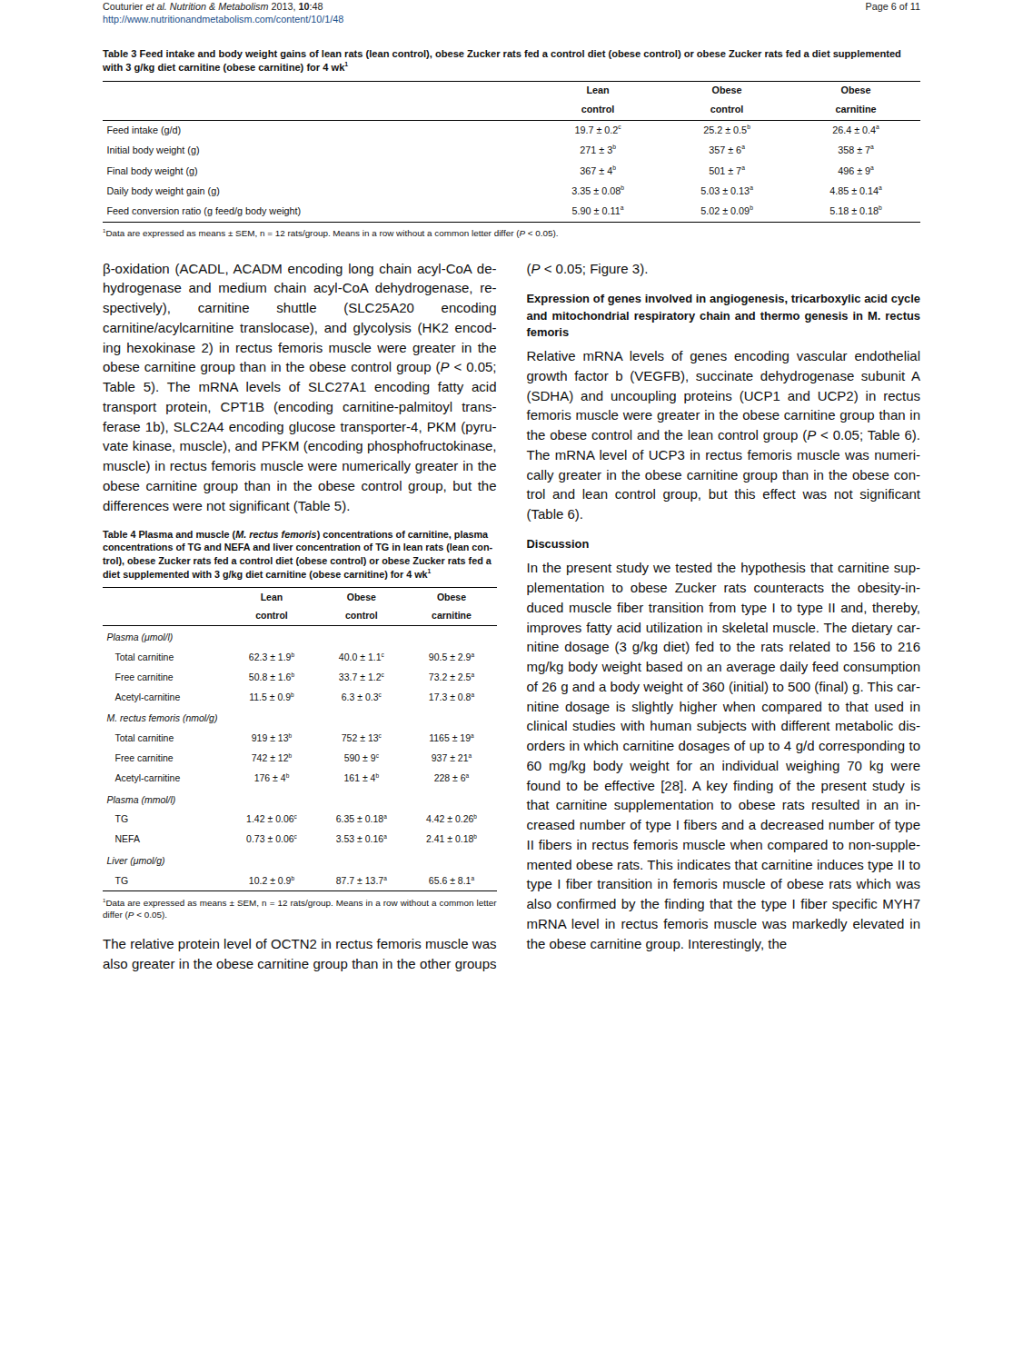Couturier et al. Nutrition & Metabolism 2013, 10:48
http://www.nutritionandmetabolism.com/content/10/1/48
Page 6 of 11
Table 3 Feed intake and body weight gains of lean rats (lean control), obese Zucker rats fed a control diet (obese control) or obese Zucker rats fed a diet supplemented with 3 g/kg diet carnitine (obese carnitine) for 4 wk 1
| | Lean | Obese | Obese |
| --- | --- | --- | --- |
| | control | control | carnitine |
| Feed intake (g/d) | 19.7 ± 0.2 c | 25.2 ± 0.5 b | 26.4 ± 0.4 a |
| Initial body weight (g) | 271 ± 3 b | 357 ± 6 a | 358 ± 7 a |
| Final body weight (g) | 367 ± 4 b | 501 ± 7 a | 496 ± 9 a |
| Daily body weight gain (g) | 3.35 ± 0.08 b | 5.03 ± 0.13 a | 4.85 ± 0.14 a |
| Feed conversion ratio (g feed/g body weight) | 5.90 ± 0.11 a | 5.02 ± 0.09 b | 5.18 ± 0.18 b |
1Data are expressed as means ± SEM, n = 12 rats/group. Means in a row without a common letter differ (P < 0.05).
β-oxidation (ACADL, ACADM encoding long chain acyl-CoA dehydrogenase and medium chain acyl-CoA dehydrogenase, respectively), carnitine shuttle (SLC25A20 encoding carnitine/acylcarnitine translocase), and glycolysis (HK2 encoding hexokinase 2) in rectus femoris muscle were greater in the obese carnitine group than in the obese control group (P < 0.05; Table 5). The mRNA levels of SLC27A1 encoding fatty acid transport protein, CPT1B (encoding carnitine-palmitoyl transferase 1b), SLC2A4 encoding glucose transporter-4, PKM (pyruvate kinase, muscle), and PFKM (encoding phosphofructokinase, muscle) in rectus femoris muscle were numerically greater in the obese carnitine group than in the obese control group, but the differences were not significant (Table 5).
Table 4 Plasma and muscle ( M. rectus femoris ) concentrations of carnitine, plasma concentrations of TG and NEFA and liver concentration of TG in lean rats (lean control), obese Zucker rats fed a control diet (obese control) or obese Zucker rats fed a diet supplemented with 3 g/kg diet carnitine (obese carnitine) for 4 wk 1
| | Lean | Obese | Obese |
| --- | --- | --- | --- |
| | control | control | carnitine |
| Plasma (μmol/l) |
| Total carnitine | 62.3 ± 1.9 b | 40.0 ± 1.1 c | 90.5 ± 2.9 a |
| Free carnitine | 50.8 ± 1.6 b | 33.7 ± 1.2 c | 73.2 ± 2.5 a |
| Acetyl-carnitine | 11.5 ± 0.9 b | 6.3 ± 0.3 c | 17.3 ± 0.8 a |
| M. rectus femoris (nmol/g) |
| Total carnitine | 919 ± 13 b | 752 ± 13 c | 1165 ± 19 a |
| Free carnitine | 742 ± 12 b | 590 ± 9 c | 937 ± 21 a |
| Acetyl-carnitine | 176 ± 4 b | 161 ± 4 b | 228 ± 6 a |
| Plasma (mmol/l) |
| TG | 1.42 ± 0.06 c | 6.35 ± 0.18 a | 4.42 ± 0.26 b |
| NEFA | 0.73 ± 0.06 c | 3.53 ± 0.16 a | 2.41 ± 0.18 b |
| Liver (μmol/g) |
| TG | 10.2 ± 0.9 b | 87.7 ± 13.7 a | 65.6 ± 8.1 a |
1Data are expressed as means ± SEM, n = 12 rats/group. Means in a row without a common letter differ (P < 0.05).
The relative protein level of OCTN2 in rectus femoris muscle was also greater in the obese carnitine group than in the other groups (P < 0.05; Figure 3).
Expression of genes involved in angiogenesis, tricarboxylic acid cycle and mitochondrial respiratory chain and thermo genesis in M. rectus femoris
Relative mRNA levels of genes encoding vascular endothelial growth factor b (VEGFB), succinate dehydrogenase subunit A (SDHA) and uncoupling proteins (UCP1 and UCP2) in rectus femoris muscle were greater in the obese carnitine group than in the obese control and the lean control group (P < 0.05; Table 6). The mRNA level of UCP3 in rectus femoris muscle was numerically greater in the obese carnitine group than in the obese control and lean control group, but this effect was not significant (Table 6).
Discussion
In the present study we tested the hypothesis that carnitine supplementation to obese Zucker rats counteracts the obesity-induced muscle fiber transition from type I to type II and, thereby, improves fatty acid utilization in skeletal muscle. The dietary carnitine dosage (3 g/kg diet) fed to the rats related to 156 to 216 mg/kg body weight based on an average daily feed consumption of 26 g and a body weight of 360 (initial) to 500 (final) g. This carnitine dosage is slightly higher when compared to that used in clinical studies with human subjects with different metabolic disorders in which carnitine dosages of up to 4 g/d corresponding to 60 mg/kg body weight for an individual weighing 70 kg were found to be effective [28]. A key finding of the present study is that carnitine supplementation to obese rats resulted in an increased number of type I fibers and a decreased number of type II fibers in rectus femoris muscle when compared to non-supplemented obese rats. This indicates that carnitine induces type II to type I fiber transition in femoris muscle of obese rats which was also confirmed by the finding that the type I fiber specific MYH7 mRNA level in rectus femoris muscle was markedly elevated in the obese carnitine group. Interestingly, the